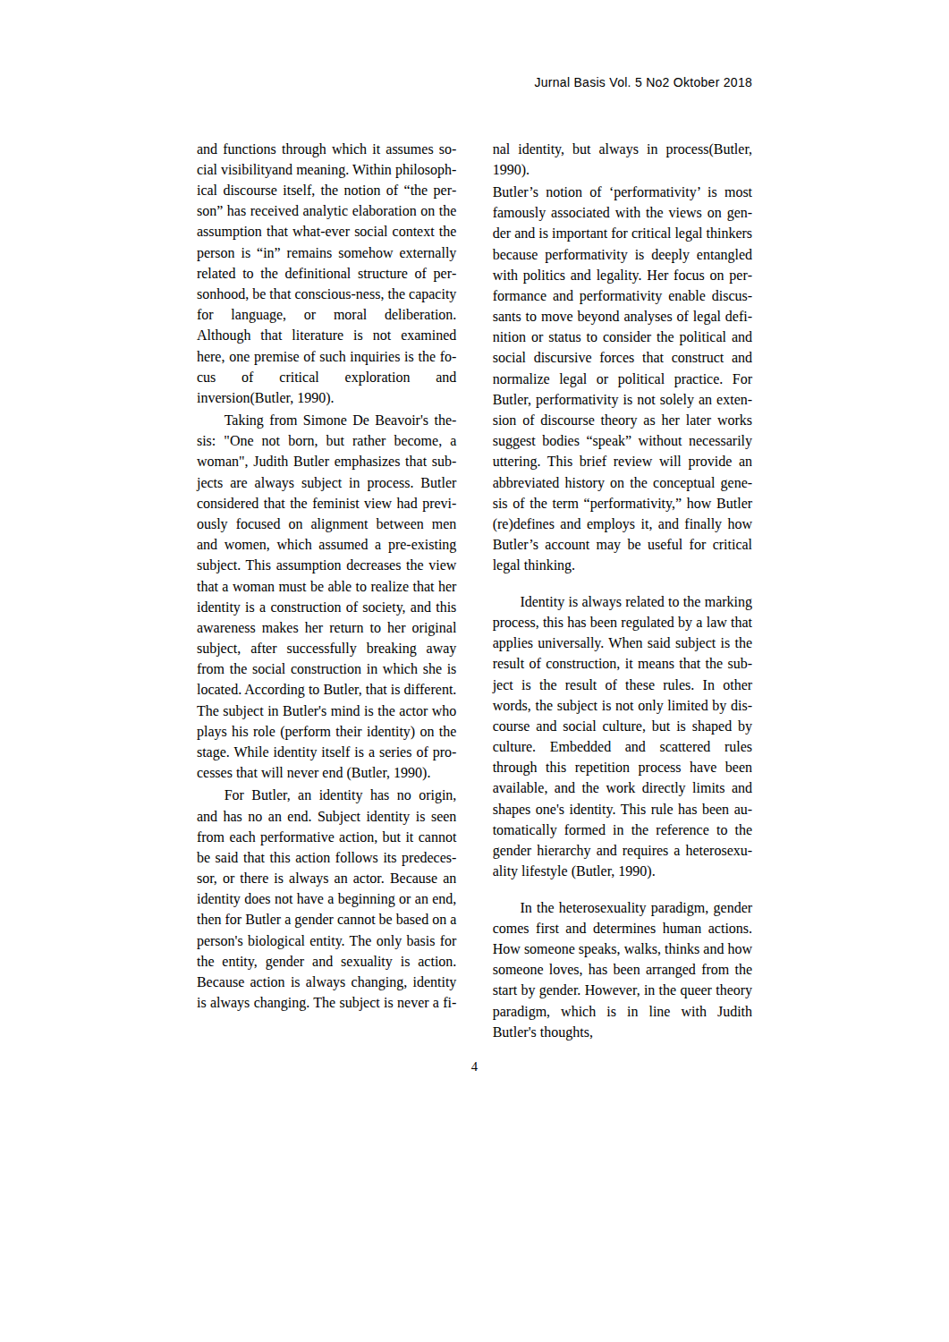Jurnal Basis Vol. 5 No2 Oktober 2018
and functions through which it assumes social visibilityand meaning. Within philosophical discourse itself, the notion of “the person” has received analytic elaboration on the assumption that what-ever social context the person is “in” remains somehow externally related to the definitional structure of personhood, be that conscious-ness, the capacity for language, or moral deliberation. Although that literature is not examined here, one premise of such inquiries is the focus of critical exploration and inversion(Butler, 1990).
Taking from Simone De Beavoir's thesis: "One not born, but rather become, a woman", Judith Butler emphasizes that subjects are always subject in process. Butler considered that the feminist view had previously focused on alignment between men and women, which assumed a pre-existing subject. This assumption decreases the view that a woman must be able to realize that her identity is a construction of society, and this awareness makes her return to her original subject, after successfully breaking away from the social construction in which she is located. According to Butler, that is different. The subject in Butler's mind is the actor who plays his role (perform their identity) on the stage. While identity itself is a series of processes that will never end (Butler, 1990).
For Butler, an identity has no origin, and has no an end. Subject identity is seen from each performative action, but it cannot be said that this action follows its predecessor, or there is always an actor. Because an identity does not have a beginning or an end, then for Butler a gender cannot be based on a person's biological entity. The only basis for the entity, gender and sexuality is action. Because action is always changing, identity is always changing. The subject is never a final identity, but always in process(Butler, 1990).
Butler’s notion of ‘performativity’ is most famously associated with the views on gender and is important for critical legal thinkers because performativity is deeply entangled with politics and legality. Her focus on performance and performativity enable discussants to move beyond analyses of legal definition or status to consider the political and social discursive forces that construct and normalize legal or political practice. For Butler, performativity is not solely an extension of discourse theory as her later works suggest bodies “speak” without necessarily uttering. This brief review will provide an abbreviated history on the conceptual genesis of the term “performativity,” how Butler (re)defines and employs it, and finally how Butler’s account may be useful for critical legal thinking.
Identity is always related to the marking process, this has been regulated by a law that applies universally. When said subject is the result of construction, it means that the subject is the result of these rules. In other words, the subject is not only limited by discourse and social culture, but is shaped by culture. Embedded and scattered rules through this repetition process have been available, and the work directly limits and shapes one's identity. This rule has been automatically formed in the reference to the gender hierarchy and requires a heterosexuality lifestyle (Butler, 1990).
In the heterosexuality paradigm, gender comes first and determines human actions. How someone speaks, walks, thinks and how someone loves, has been arranged from the start by gender. However, in the queer theory paradigm, which is in line with Judith Butler's thoughts,
4